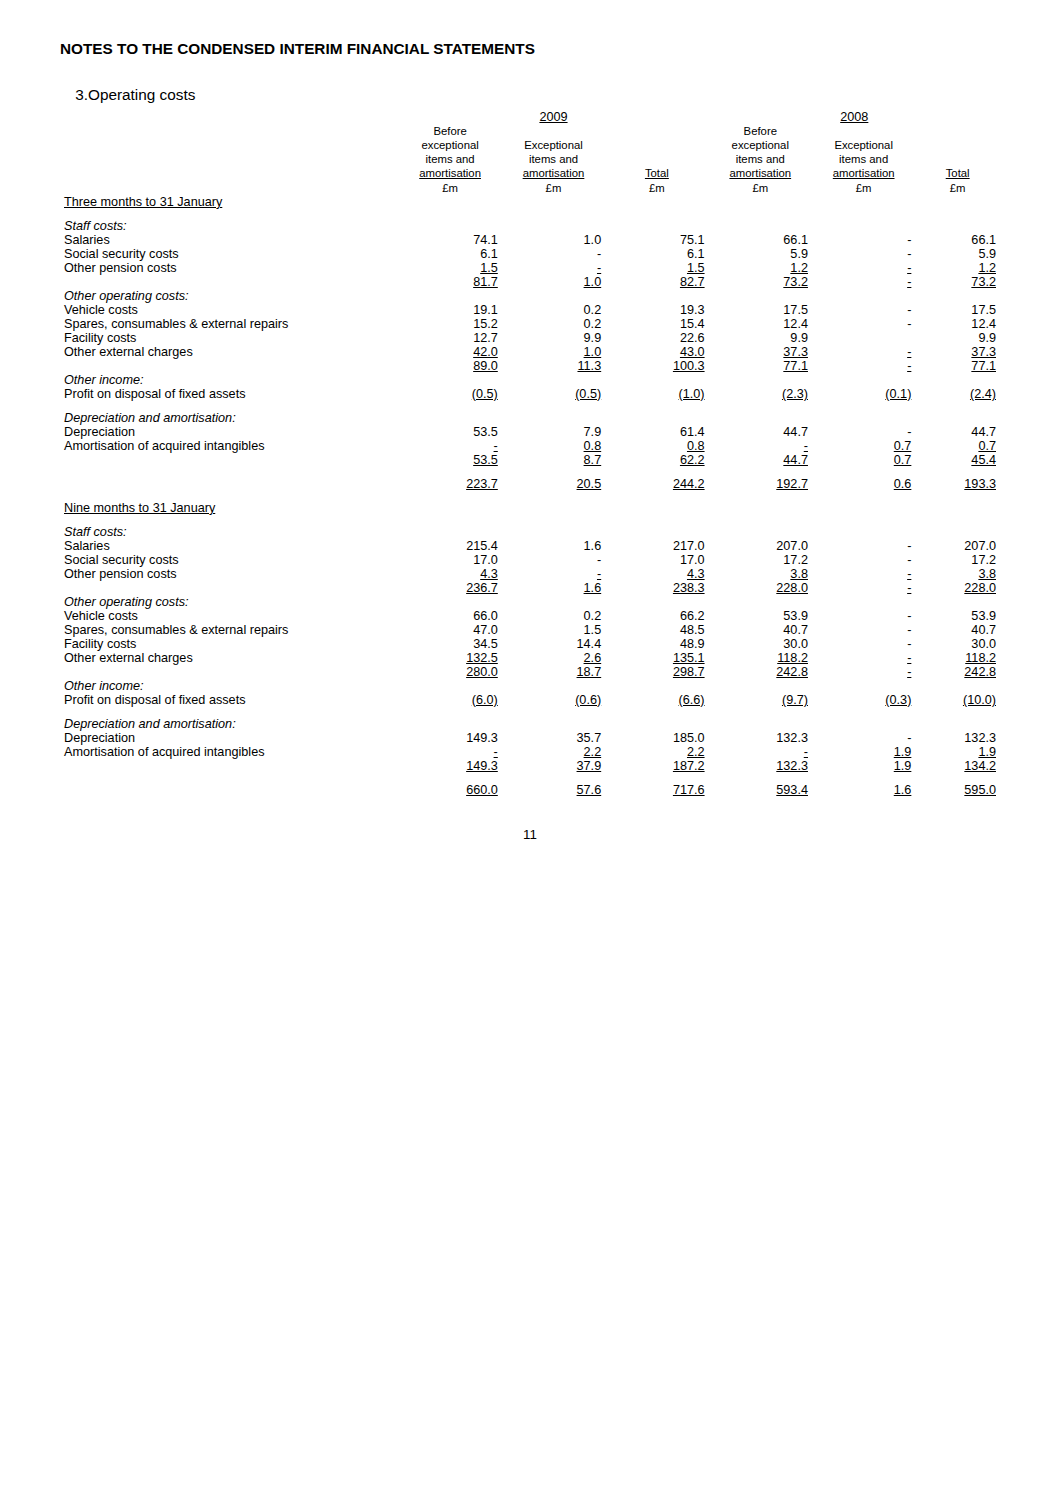NOTES TO THE CONDENSED INTERIM FINANCIAL STATEMENTS
3. Operating costs
| | 2009 | 2008 |
| | Before exceptional items and amortisation | Exceptional items and amortisation | Total | Before exceptional items and amortisation | Exceptional items and amortisation | Total |
| | £m | £m | £m | £m | £m | £m |
| Three months to 31 January | |
| Staff costs: | |
| Salaries | 74.1 | 1.0 | 75.1 | 66.1 | - | 66.1 |
| Social security costs | 6.1 | - | 6.1 | 5.9 | - | 5.9 |
| Other pension costs | 1.5 | - | 1.5 | 1.2 | - | 1.2 |
| | 81.7 | 1.0 | 82.7 | 73.2 | - | 73.2 |
| Other operating costs: | |
| Vehicle costs | 19.1 | 0.2 | 19.3 | 17.5 | - | 17.5 |
| Spares, consumables & external repairs | 15.2 | 0.2 | 15.4 | 12.4 | - | 12.4 |
| Facility costs | 12.7 | 9.9 | 22.6 | 9.9 | | 9.9 |
| Other external charges | 42.0 | 1.0 | 43.0 | 37.3 | - | 37.3 |
| | 89.0 | 11.3 | 100.3 | 77.1 | - | 77.1 |
| Other income: | |
| Profit on disposal of fixed assets | (0.5) | (0.5) | (1.0) | (2.3) | (0.1) | (2.4) |
| Depreciation and amortisation: | |
| Depreciation | 53.5 | 7.9 | 61.4 | 44.7 | - | 44.7 |
| Amortisation of acquired intangibles | - | 0.8 | 0.8 | - | 0.7 | 0.7 |
| | 53.5 | 8.7 | 62.2 | 44.7 | 0.7 | 45.4 |
| | 223.7 | 20.5 | 244.2 | 192.7 | 0.6 | 193.3 |
| Nine months to 31 January | |
| Staff costs: | |
| Salaries | 215.4 | 1.6 | 217.0 | 207.0 | - | 207.0 |
| Social security costs | 17.0 | - | 17.0 | 17.2 | - | 17.2 |
| Other pension costs | 4.3 | - | 4.3 | 3.8 | - | 3.8 |
| | 236.7 | 1.6 | 238.3 | 228.0 | - | 228.0 |
| Other operating costs: | |
| Vehicle costs | 66.0 | 0.2 | 66.2 | 53.9 | - | 53.9 |
| Spares, consumables & external repairs | 47.0 | 1.5 | 48.5 | 40.7 | - | 40.7 |
| Facility costs | 34.5 | 14.4 | 48.9 | 30.0 | - | 30.0 |
| Other external charges | 132.5 | 2.6 | 135.1 | 118.2 | - | 118.2 |
| | 280.0 | 18.7 | 298.7 | 242.8 | - | 242.8 |
| Other income: | |
| Profit on disposal of fixed assets | (6.0) | (0.6) | (6.6) | (9.7) | (0.3) | (10.0) |
| Depreciation and amortisation: | |
| Depreciation | 149.3 | 35.7 | 185.0 | 132.3 | - | 132.3 |
| Amortisation of acquired intangibles | - | 2.2 | 2.2 | - | 1.9 | 1.9 |
| | 149.3 | 37.9 | 187.2 | 132.3 | 1.9 | 134.2 |
| | 660.0 | 57.6 | 717.6 | 593.4 | 1.6 | 595.0 |
11